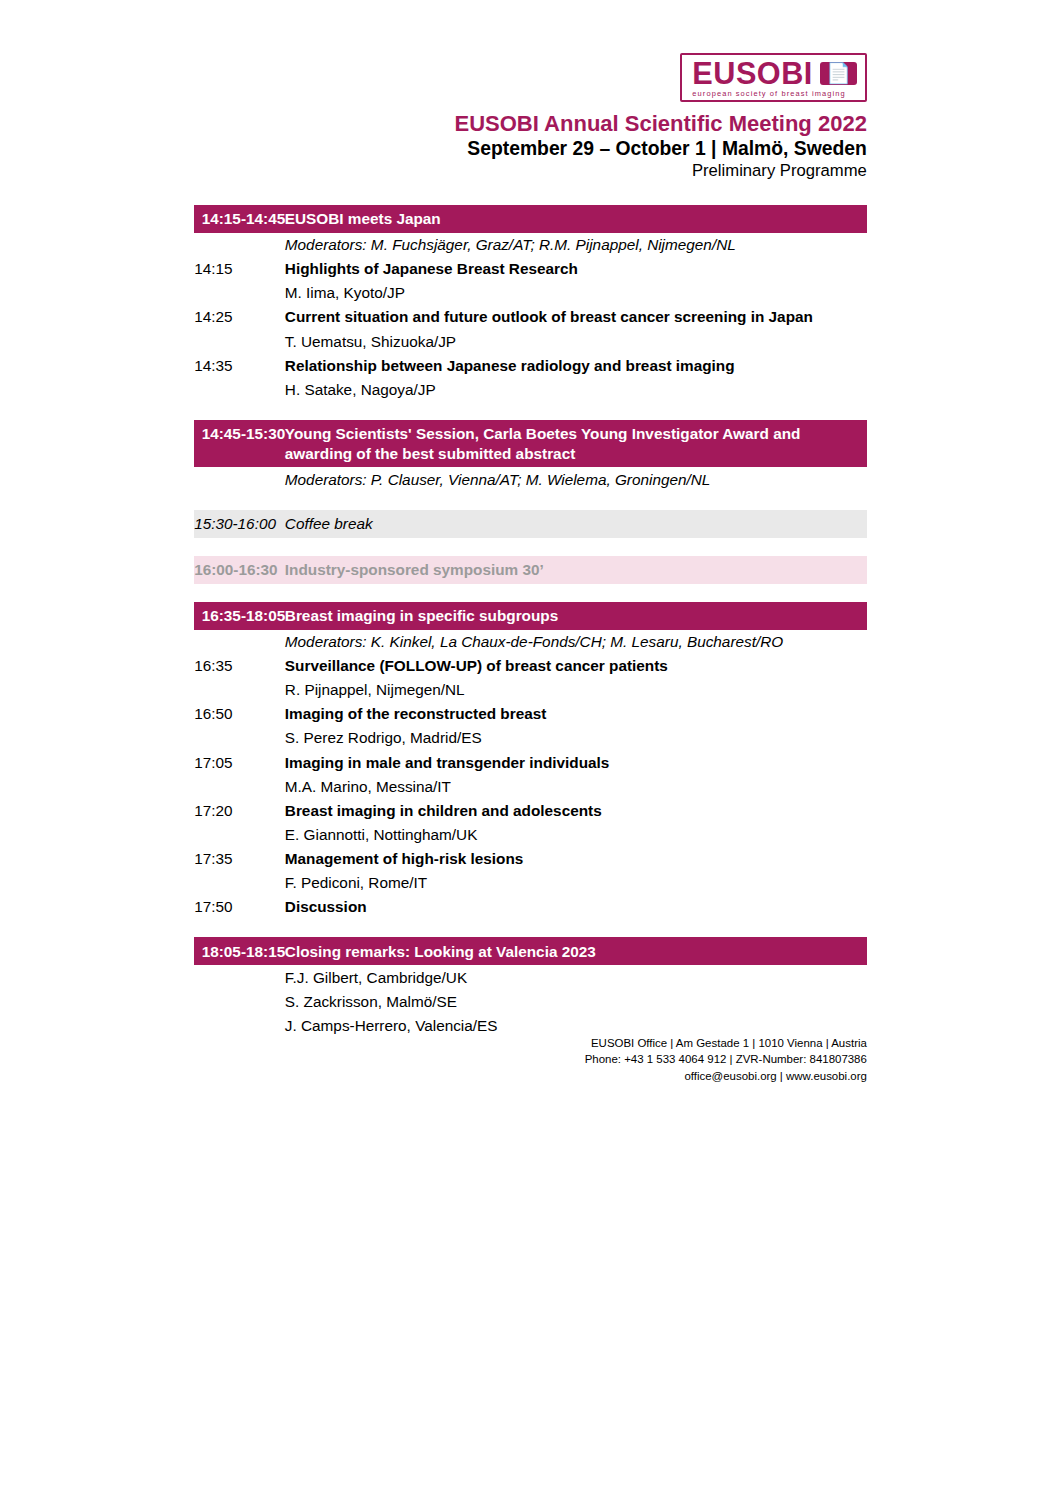EUSOBI📄 european society of breast imaging
EUSOBI Annual Scientific Meeting 2022
September 29 – October 1 | Malmö, Sweden
Preliminary Programme
| 14:15-14:45 | EUSOBI meets Japan |
| | Moderators: M. Fuchsjäger, Graz/AT; R.M. Pijnappel, Nijmegen/NL |
| 14:15 | Highlights of Japanese Breast Research |
| | M. Iima, Kyoto/JP |
| 14:25 | Current situation and future outlook of breast cancer screening in Japan |
| | T. Uematsu, Shizuoka/JP |
| 14:35 | Relationship between Japanese radiology and breast imaging |
| | H. Satake, Nagoya/JP |
| 14:45-15:30 | Young Scientists' Session, Carla Boetes Young Investigator Award and awarding of the best submitted abstract |
| | Moderators: P. Clauser, Vienna/AT; M. Wielema, Groningen/NL |
| 15:30-16:00 | Coffee break |
| 16:00-16:30 | Industry-sponsored symposium 30’ |
| 16:35-18:05 | Breast imaging in specific subgroups |
| | Moderators: K. Kinkel, La Chaux-de-Fonds/CH; M. Lesaru, Bucharest/RO |
| 16:35 | Surveillance (FOLLOW-UP) of breast cancer patients |
| | R. Pijnappel, Nijmegen/NL |
| 16:50 | Imaging of the reconstructed breast |
| | S. Perez Rodrigo, Madrid/ES |
| 17:05 | Imaging in male and transgender individuals |
| | M.A. Marino, Messina/IT |
| 17:20 | Breast imaging in children and adolescents |
| | E. Giannotti, Nottingham/UK |
| 17:35 | Management of high-risk lesions |
| | F. Pediconi, Rome/IT |
| 17:50 | Discussion |
| 18:05-18:15 | Closing remarks: Looking at Valencia 2023 |
| | F.J. Gilbert, Cambridge/UK |
| | S. Zackrisson, Malmö/SE |
| | J. Camps-Herrero, Valencia/ES |
EUSOBI Office | Am Gestade 1 | 1010 Vienna | Austria
Phone: +43 1 533 4064 912 | ZVR-Number: 841807386
office@eusobi.org | www.eusobi.org